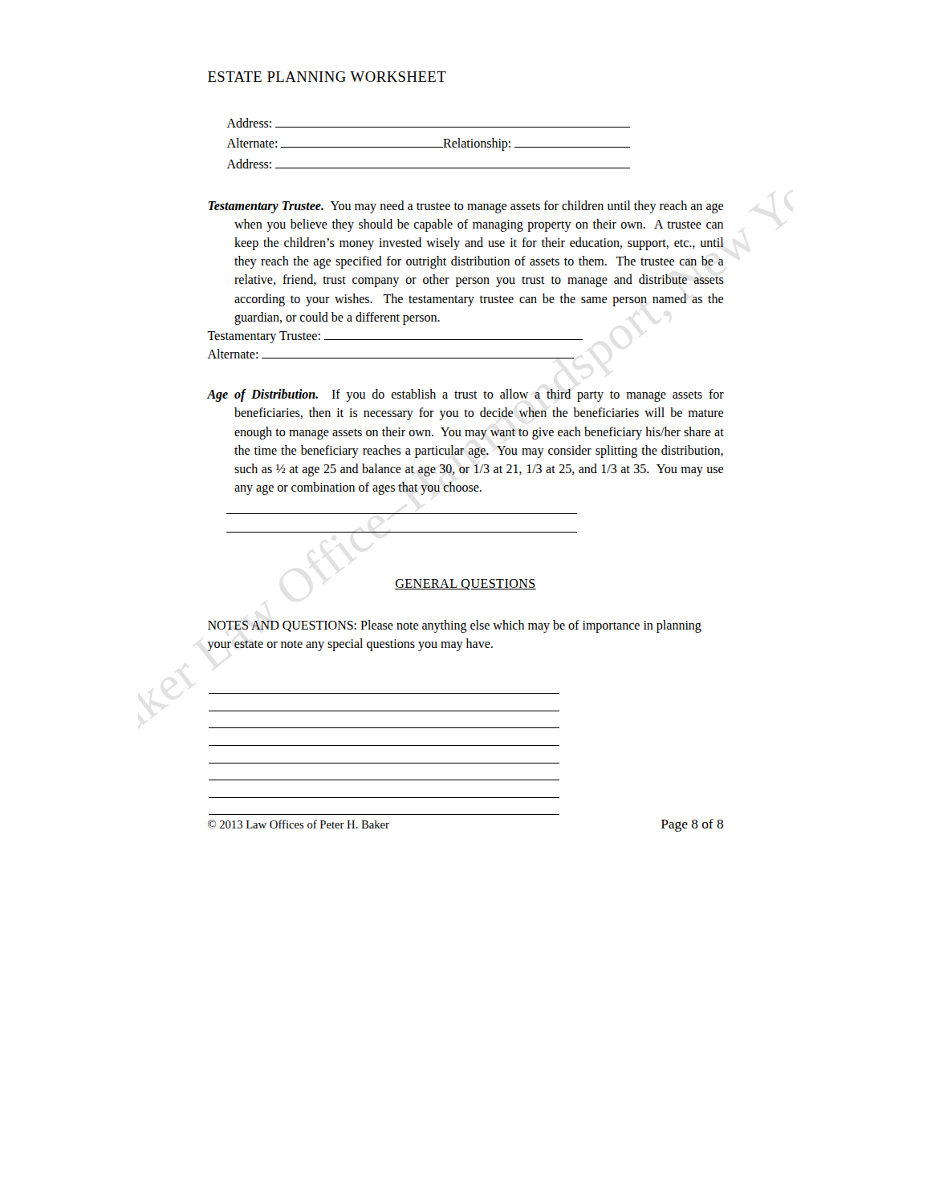Baker Law Office–Hammondsport, New York
ESTATE PLANNING WORKSHEET
Address:
Alternate: Relationship:
Address:
Testamentary Trustee. You may need a trustee to manage assets for children until they reach an age when you believe they should be capable of managing property on their own. A trustee can keep the children’s money invested wisely and use it for their education, support, etc., until they reach the age specified for outright distribution of assets to them. The trustee can be a relative, friend, trust company or other person you trust to manage and distribute assets according to your wishes. The testamentary trustee can be the same person named as the guardian, or could be a different person.
Testamentary Trustee:
Alternate:
Age of Distribution. If you do establish a trust to allow a third party to manage assets for beneficiaries, then it is necessary for you to decide when the beneficiaries will be mature enough to manage assets on their own. You may want to give each beneficiary his/her share at the time the beneficiary reaches a particular age. You may consider splitting the distribution, such as ½ at age 25 and balance at age 30, or 1/3 at 21, 1/3 at 25, and 1/3 at 35. You may use any age or combination of ages that you choose.
GENERAL QUESTIONS
NOTES AND QUESTIONS: Please note anything else which may be of importance in planning your estate or note any special questions you may have.
© 2013 Law Offices of Peter H. Baker Page 8 of 8